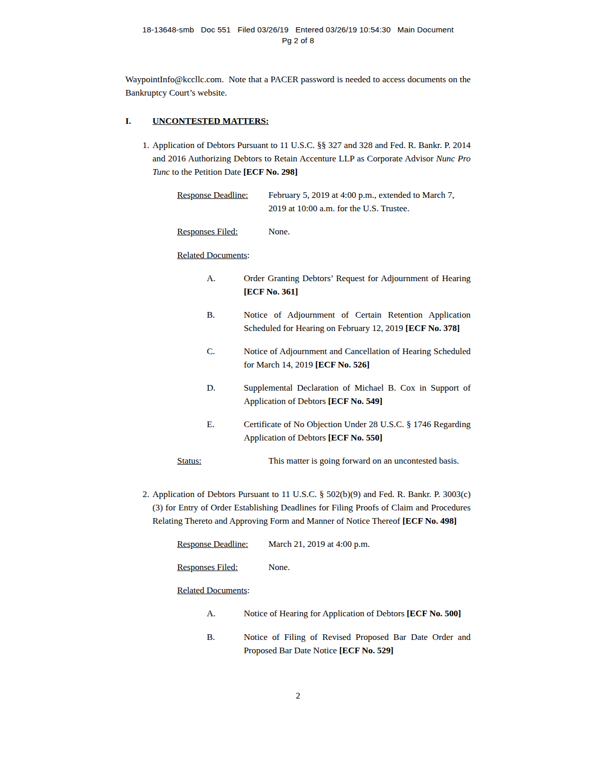18-13648-smb Doc 551 Filed 03/26/19 Entered 03/26/19 10:54:30 Main Document Pg 2 of 8
WaypointInfo@kccllc.com. Note that a PACER password is needed to access documents on the Bankruptcy Court’s website.
I.
UNCONTESTED MATTERS:
1.
Application of Debtors Pursuant to 11 U.S.C. §§ 327 and 328 and Fed. R. Bankr. P. 2014 and 2016 Authorizing Debtors to Retain Accenture LLP as Corporate Advisor Nunc Pro Tunc to the Petition Date [ECF No. 298]
Response Deadline:
February 5, 2019 at 4:00 p.m., extended to March 7, 2019 at 10:00 a.m. for the U.S. Trustee.
Responses Filed:
None.
Related Documents:
A.
Order Granting Debtors’ Request for Adjournment of Hearing [ECF No. 361]
B.
Notice of Adjournment of Certain Retention Application Scheduled for Hearing on February 12, 2019 [ECF No. 378]
C.
Notice of Adjournment and Cancellation of Hearing Scheduled for March 14, 2019 [ECF No. 526]
D.
Supplemental Declaration of Michael B. Cox in Support of Application of Debtors [ECF No. 549]
E.
Certificate of No Objection Under 28 U.S.C. § 1746 Regarding Application of Debtors [ECF No. 550]
Status:
This matter is going forward on an uncontested basis.
2.
Application of Debtors Pursuant to 11 U.S.C. § 502(b)(9) and Fed. R. Bankr. P. 3003(c)(3) for Entry of Order Establishing Deadlines for Filing Proofs of Claim and Procedures Relating Thereto and Approving Form and Manner of Notice Thereof [ECF No. 498]
Response Deadline:
March 21, 2019 at 4:00 p.m.
Responses Filed:
None.
Related Documents:
A.
Notice of Hearing for Application of Debtors [ECF No. 500]
B.
Notice of Filing of Revised Proposed Bar Date Order and Proposed Bar Date Notice [ECF No. 529]
2